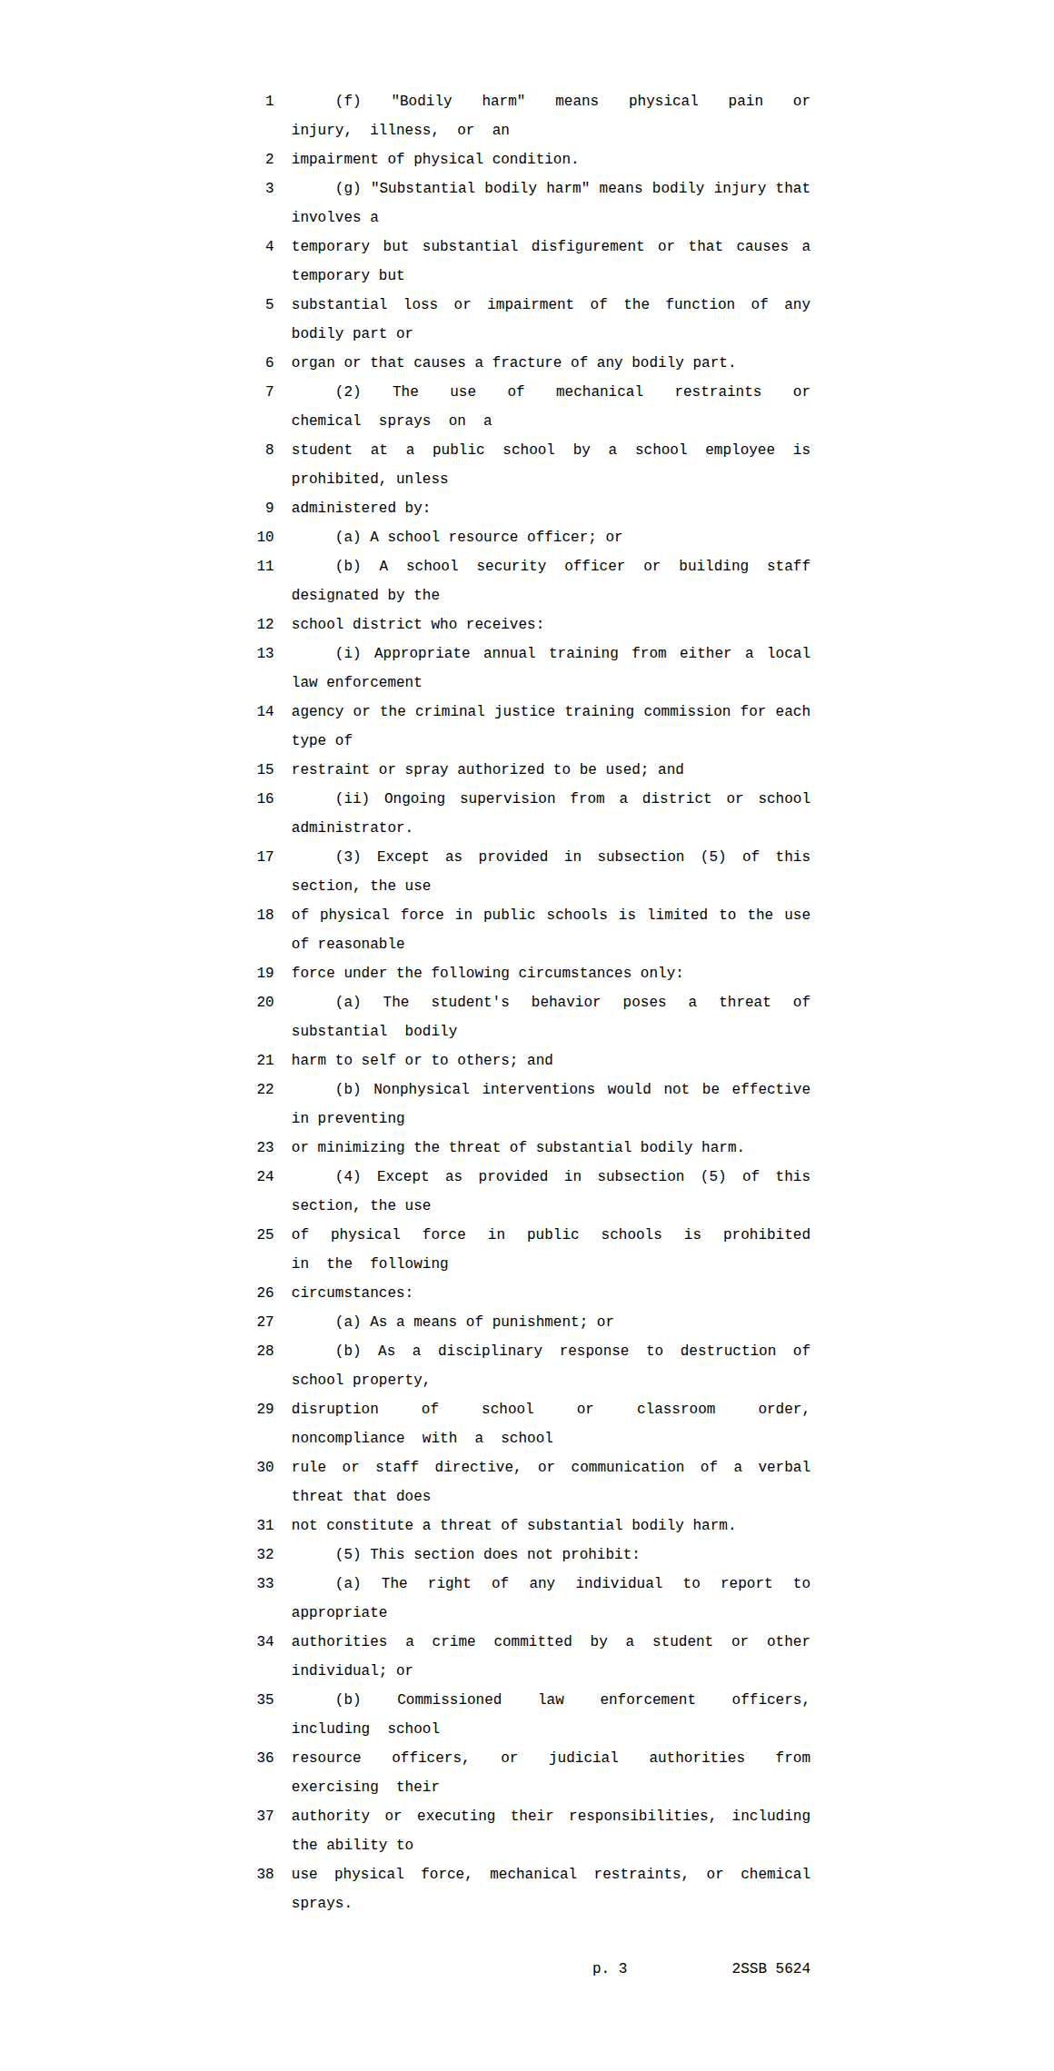(f) "Bodily harm" means physical pain or injury, illness, or an
impairment of physical condition.
(g) "Substantial bodily harm" means bodily injury that involves a
temporary but substantial disfigurement or that causes a temporary but
substantial loss or impairment of the function of any bodily part or
organ or that causes a fracture of any bodily part.
(2) The use of mechanical restraints or chemical sprays on a
student at a public school by a school employee is prohibited, unless
administered by:
(a) A school resource officer; or
(b) A school security officer or building staff designated by the
school district who receives:
(i) Appropriate annual training from either a local law enforcement
agency or the criminal justice training commission for each type of
restraint or spray authorized to be used; and
(ii) Ongoing supervision from a district or school administrator.
(3) Except as provided in subsection (5) of this section, the use
of physical force in public schools is limited to the use of reasonable
force under the following circumstances only:
(a) The student's behavior poses a threat of substantial bodily
harm to self or to others; and
(b) Nonphysical interventions would not be effective in preventing
or minimizing the threat of substantial bodily harm.
(4) Except as provided in subsection (5) of this section, the use
of physical force in public schools is prohibited in the following
circumstances:
(a) As a means of punishment; or
(b) As a disciplinary response to destruction of school property,
disruption of school or classroom order, noncompliance with a school
rule or staff directive, or communication of a verbal threat that does
not constitute a threat of substantial bodily harm.
(5) This section does not prohibit:
(a) The right of any individual to report to appropriate
authorities a crime committed by a student or other individual; or
(b) Commissioned law enforcement officers, including school
resource officers, or judicial authorities from exercising their
authority or executing their responsibilities, including the ability to
use physical force, mechanical restraints, or chemical sprays.
p. 3 2SSB 5624